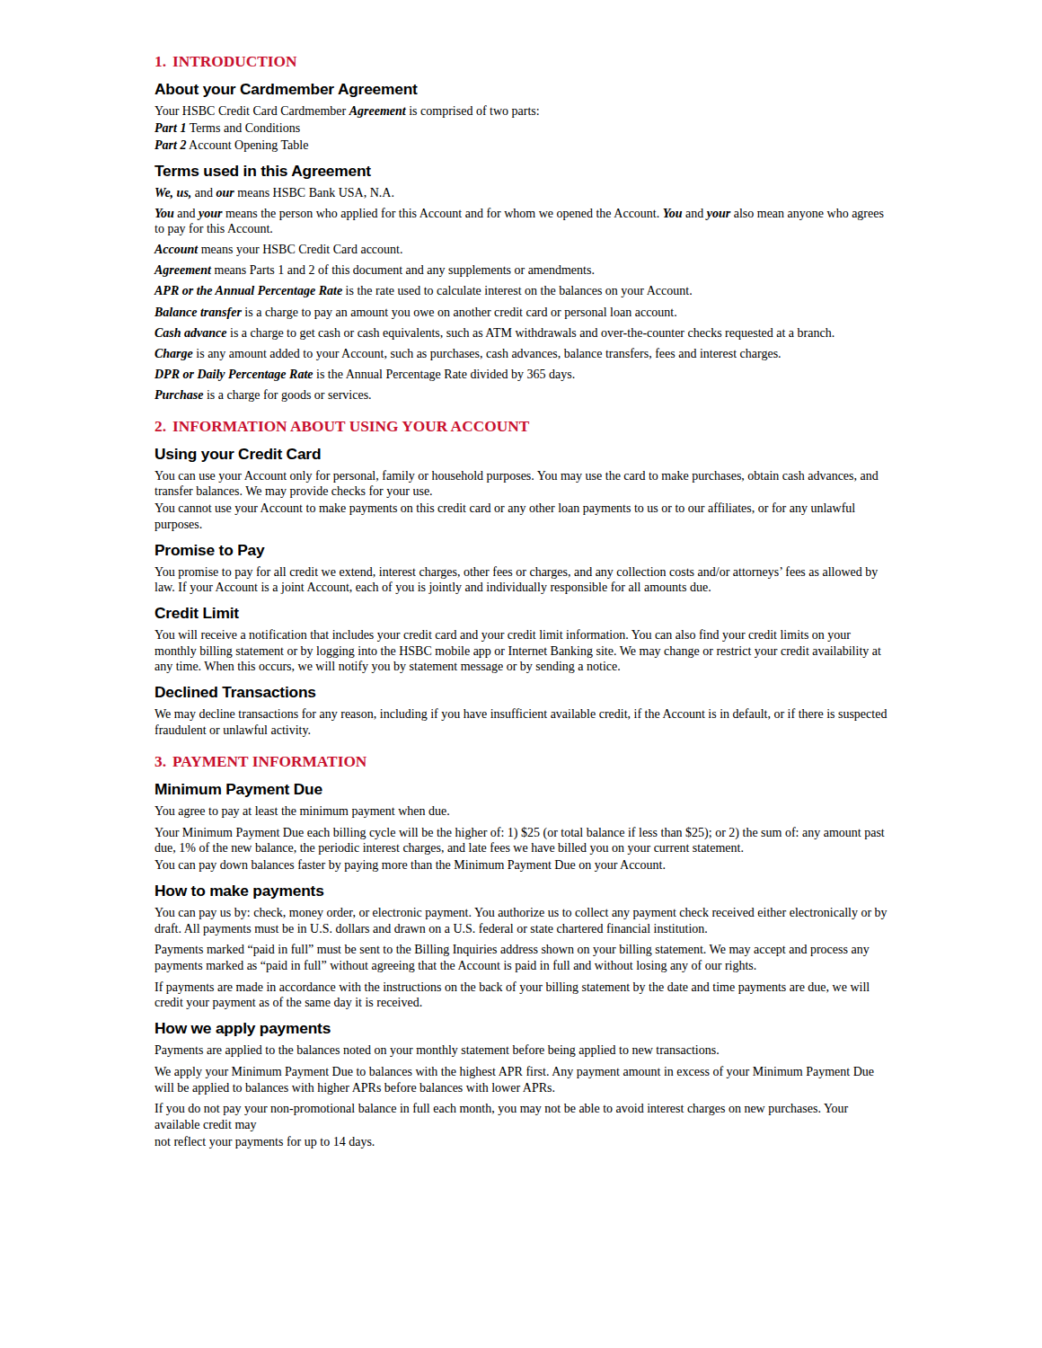1. INTRODUCTION
About your Cardmember Agreement
Your HSBC Credit Card Cardmember Agreement is comprised of two parts:
Part 1 Terms and Conditions
Part 2 Account Opening Table
Terms used in this Agreement
We, us, and our means HSBC Bank USA, N.A.
You and your means the person who applied for this Account and for whom we opened the Account. You and your also mean anyone who agrees to pay for this Account.
Account means your HSBC Credit Card account.
Agreement means Parts 1 and 2 of this document and any supplements or amendments.
APR or the Annual Percentage Rate is the rate used to calculate interest on the balances on your Account.
Balance transfer is a charge to pay an amount you owe on another credit card or personal loan account.
Cash advance is a charge to get cash or cash equivalents, such as ATM withdrawals and over-the-counter checks requested at a branch.
Charge is any amount added to your Account, such as purchases, cash advances, balance transfers, fees and interest charges.
DPR or Daily Percentage Rate is the Annual Percentage Rate divided by 365 days.
Purchase is a charge for goods or services.
2. INFORMATION ABOUT USING YOUR ACCOUNT
Using your Credit Card
You can use your Account only for personal, family or household purposes. You may use the card to make purchases, obtain cash advances, and transfer balances. We may provide checks for your use.
You cannot use your Account to make payments on this credit card or any other loan payments to us or to our affiliates, or for any unlawful purposes.
Promise to Pay
You promise to pay for all credit we extend, interest charges, other fees or charges, and any collection costs and/or attorneys’ fees as allowed by law. If your Account is a joint Account, each of you is jointly and individually responsible for all amounts due.
Credit Limit
You will receive a notification that includes your credit card and your credit limit information. You can also find your credit limits on your monthly billing statement or by logging into the HSBC mobile app or Internet Banking site. We may change or restrict your credit availability at any time. When this occurs, we will notify you by statement message or by sending a notice.
Declined Transactions
We may decline transactions for any reason, including if you have insufficient available credit, if the Account is in default, or if there is suspected fraudulent or unlawful activity.
3. PAYMENT INFORMATION
Minimum Payment Due
You agree to pay at least the minimum payment when due.
Your Minimum Payment Due each billing cycle will be the higher of: 1) $25 (or total balance if less than $25); or 2) the sum of: any amount past due, 1% of the new balance, the periodic interest charges, and late fees we have billed you on your current statement.
You can pay down balances faster by paying more than the Minimum Payment Due on your Account.
How to make payments
You can pay us by: check, money order, or electronic payment. You authorize us to collect any payment check received either electronically or by draft. All payments must be in U.S. dollars and drawn on a U.S. federal or state chartered financial institution.
Payments marked “paid in full” must be sent to the Billing Inquiries address shown on your billing statement. We may accept and process any payments marked as “paid in full” without agreeing that the Account is paid in full and without losing any of our rights.
If payments are made in accordance with the instructions on the back of your billing statement by the date and time payments are due, we will credit your payment as of the same day it is received.
How we apply payments
Payments are applied to the balances noted on your monthly statement before being applied to new transactions.
We apply your Minimum Payment Due to balances with the highest APR first. Any payment amount in excess of your Minimum Payment Due will be applied to balances with higher APRs before balances with lower APRs.
If you do not pay your non-promotional balance in full each month, you may not be able to avoid interest charges on new purchases. Your available credit may
not reflect your payments for up to 14 days.